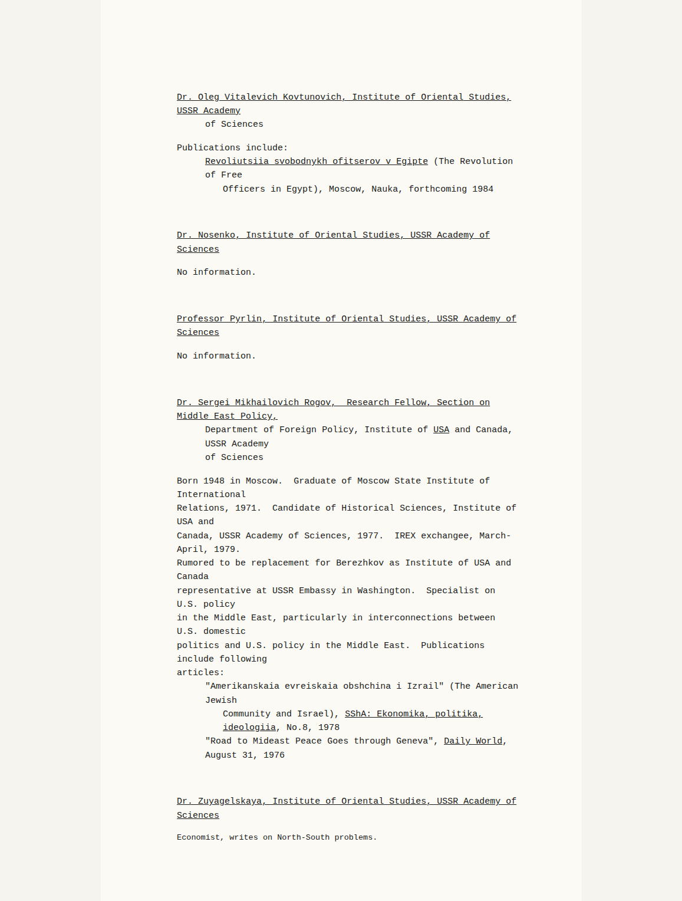Dr. Oleg Vitalevich Kovtunovich, Institute of Oriental Studies, USSR Academy
of Sciences
Publications include:
Revoliutsiia svobodnykh ofitserov v Egipte (The Revolution of Free
Officers in Egypt), Moscow, Nauka, forthcoming 1984
Dr. Nosenko, Institute of Oriental Studies, USSR Academy of Sciences
No information.
Professor Pyrlin, Institute of Oriental Studies, USSR Academy of Sciences
No information.
Dr. Sergei Mikhailovich Rogov, Research Fellow, Section on Middle East Policy,
Department of Foreign Policy, Institute of USA and Canada, USSR Academy
of Sciences
Born 1948 in Moscow. Graduate of Moscow State Institute of International
Relations, 1971. Candidate of Historical Sciences, Institute of USA and
Canada, USSR Academy of Sciences, 1977. IREX exchangee, March-April, 1979.
Rumored to be replacement for Berezhkov as Institute of USA and Canada
representative at USSR Embassy in Washington. Specialist on U.S. policy
in the Middle East, particularly in interconnections between U.S. domestic
politics and U.S. policy in the Middle East. Publications include following
articles:
"Amerikanskaia evreiskaia obshchina i Izrail" (The American Jewish
Community and Israel), SShA: Ekonomika, politika, ideologiia, No.8, 1978
"Road to Mideast Peace Goes through Geneva", Daily World, August 31, 1976
Dr. Zuyagelskaya, Institute of Oriental Studies, USSR Academy of Sciences
Economist, writes on North-South problems.